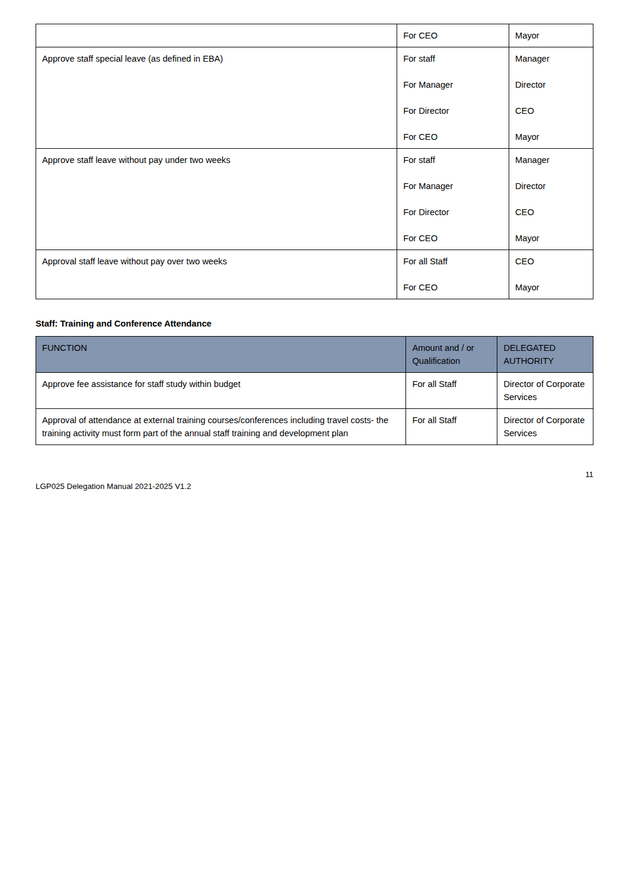| | For CEO | Mayor |
| Approve staff special leave (as defined in EBA) | For staff For Manager For Director For CEO | Manager Director CEO Mayor |
| Approve staff leave without pay under two weeks | For staff For Manager For Director For CEO | Manager Director CEO Mayor |
| Approval staff leave without pay over two weeks | For all Staff For CEO | CEO Mayor |
Staff: Training and Conference Attendance
| FUNCTION | Amount and / or Qualification | DELEGATED AUTHORITY |
| --- | --- | --- |
| Approve fee assistance for staff study within budget | For all Staff | Director of Corporate Services |
| Approval of attendance at external training courses/conferences including travel costs- the training activity must form part of the annual staff training and development plan | For all Staff | Director of Corporate Services |
11
LGP025 Delegation Manual 2021-2025 V1.2